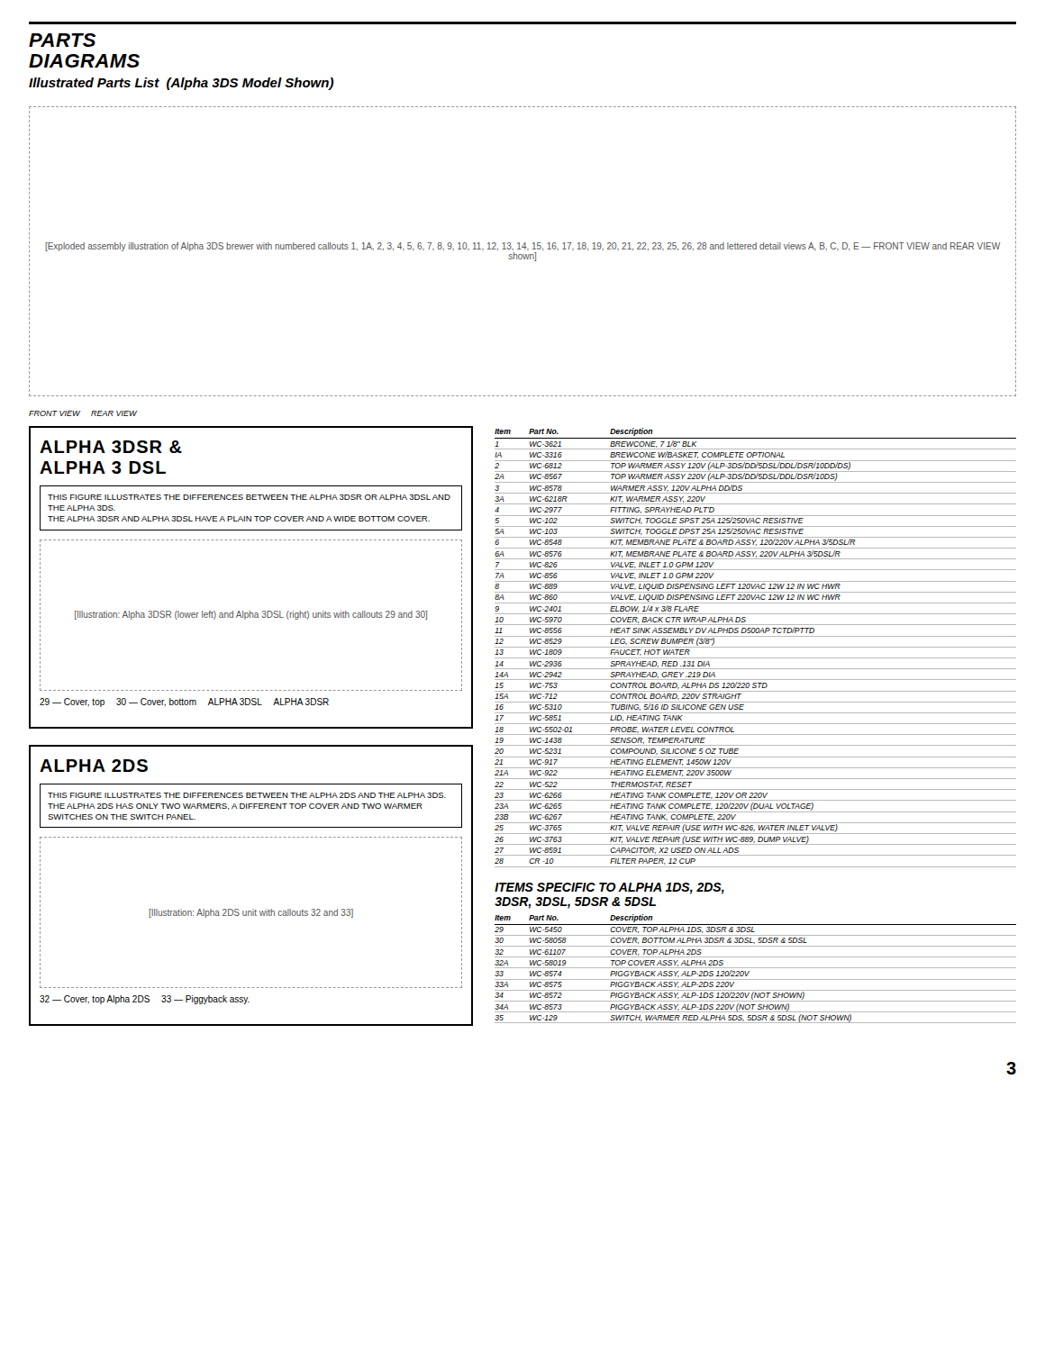PARTS
DIAGRAMS
Illustrated Parts List (Alpha 3DS Model Shown)
[Exploded assembly illustration of Alpha 3DS brewer with numbered callouts 1, 1A, 2, 3, 4, 5, 6, 7, 8, 9, 10, 11, 12, 13, 14, 15, 16, 17, 18, 19, 20, 21, 22, 23, 25, 26, 28 and lettered detail views A, B, C, D, E — FRONT VIEW and REAR VIEW shown]
FRONT VIEW REAR VIEW
ALPHA 3DSR &
ALPHA 3 DSL
This figure illustrates the differences between the Alpha 3DSR or Alpha 3DSL and the Alpha 3DS.
The Alpha 3DSR and Alpha 3DSL have a plain top cover and a wide bottom cover.
[Illustration: Alpha 3DSR (lower left) and Alpha 3DSL (right) units with callouts 29 and 30]
29 — Cover, top 30 — Cover, bottom ALPHA 3DSL ALPHA 3DSR
ALPHA 2DS
This figure illustrates the differences between the Alpha 2DS and the Alpha 3DS.
The Alpha 2DS has only two warmers, a different top cover and two warmer switches on the switch panel.
[Illustration: Alpha 2DS unit with callouts 32 and 33]
32 — Cover, top Alpha 2DS 33 — Piggyback assy.
Illustrated parts list
| Item | Part No. | Description |
| --- | --- | --- |
| 1 | WC-3621 | BREWCONE, 7 1/8" BLK |
| IA | WC-3316 | BREWCONE W/BASKET, COMPLETE OPTIONAL |
| 2 | WC-6812 | TOP WARMER ASSY 120V (ALP-3DS/DD/5DSL/DDL/DSR/10DD/DS) |
| 2A | WC-8567 | TOP WARMER ASSY 220V (ALP-3DS/DD/5DSL/DDL/DSR/10DS) |
| 3 | WC-8578 | WARMER ASSY, 120V ALPHA DD/DS |
| 3A | WC-6218R | KIT, WARMER ASSY, 220V |
| 4 | WC-2977 | FITTING, SPRAYHEAD PLT'D |
| 5 | WC-102 | SWITCH, TOGGLE SPST 25A 125/250VAC RESISTIVE |
| 5A | WC-103 | SWITCH, TOGGLE DPST 25A 125/250VAC RESISTIVE |
| 6 | WC-8548 | KIT, MEMBRANE PLATE & BOARD ASSY, 120/220V ALPHA 3/5DSL/R |
| 6A | WC-8576 | KIT, MEMBRANE PLATE & BOARD ASSY, 220V ALPHA 3/5DSL/R |
| 7 | WC-826 | VALVE, INLET 1.0 GPM 120V |
| 7A | WC-856 | VALVE, INLET 1.0 GPM 220V |
| 8 | WC-889 | VALVE, LIQUID DISPENSING LEFT 120VAC 12W 12 IN WC HWR |
| 8A | WC-860 | VALVE, LIQUID DISPENSING LEFT 220VAC 12W 12 IN WC HWR |
| 9 | WC-2401 | ELBOW, 1/4 x 3/8 FLARE |
| 10 | WC-5970 | COVER, BACK CTR WRAP ALPHA DS |
| 11 | WC-8556 | HEAT SINK ASSEMBLY DV ALPHDS D500AP TCTD/PTTD |
| 12 | WC-8529 | LEG, SCREW BUMPER (3/8") |
| 13 | WC-1809 | FAUCET, HOT WATER |
| 14 | WC-2936 | SPRAYHEAD, RED .131 DIA |
| 14A | WC-2942 | SPRAYHEAD, GREY .219 DIA |
| 15 | WC-753 | CONTROL BOARD, ALPHA DS 120/220 STD |
| 15A | WC-712 | CONTROL BOARD, 220V STRAIGHT |
| 16 | WC-5310 | TUBING, 5/16 ID SILICONE GEN USE |
| 17 | WC-5851 | LID, HEATING TANK |
| 18 | WC-5502-01 | PROBE, WATER LEVEL CONTROL |
| 19 | WC-1438 | SENSOR, TEMPERATURE |
| 20 | WC-5231 | COMPOUND, SILICONE 5 OZ TUBE |
| 21 | WC-917 | HEATING ELEMENT, 1450W 120V |
| 21A | WC-922 | HEATING ELEMENT, 220V 3500W |
| 22 | WC-522 | THERMOSTAT, RESET |
| 23 | WC-6266 | HEATING TANK COMPLETE, 120V OR 220V |
| 23A | WC-6265 | HEATING TANK COMPLETE, 120/220V (DUAL VOLTAGE) |
| 23B | WC-6267 | HEATING TANK, COMPLETE, 220V |
| 25 | WC-3765 | KIT, VALVE REPAIR (USE WITH WC-826, WATER INLET VALVE) |
| 26 | WC-3763 | KIT, VALVE REPAIR (USE WITH WC-889, DUMP VALVE) |
| 27 | WC-8591 | CAPACITOR, X2 USED ON ALL ADS |
| 28 | CR -10 | FILTER PAPER, 12 CUP |
ITEMS SPECIFIC TO ALPHA 1DS, 2DS,
3DSR, 3DSL, 5DSR & 5DSL
| Item | Part No. | Description |
| --- | --- | --- |
| 29 | WC-5450 | COVER, TOP ALPHA 1DS, 3DSR & 3DSL |
| 30 | WC-58058 | COVER, BOTTOM ALPHA 3DSR & 3DSL, 5DSR & 5DSL |
| 32 | WC-61107 | COVER, TOP ALPHA 2DS |
| 32A | WC-58019 | TOP COVER ASSY, ALPHA 2DS |
| 33 | WC-8574 | PIGGYBACK ASSY, ALP-2DS 120/220V |
| 33A | WC-8575 | PIGGYBACK ASSY, ALP-2DS 220V |
| 34 | WC-8572 | PIGGYBACK ASSY, ALP-1DS 120/220V (NOT SHOWN) |
| 34A | WC-8573 | PIGGYBACK ASSY, ALP-1DS 220V (NOT SHOWN) |
| 35 | WC-129 | SWITCH, WARMER RED ALPHA 5DS, 5DSR & 5DSL (NOT SHOWN) |
3